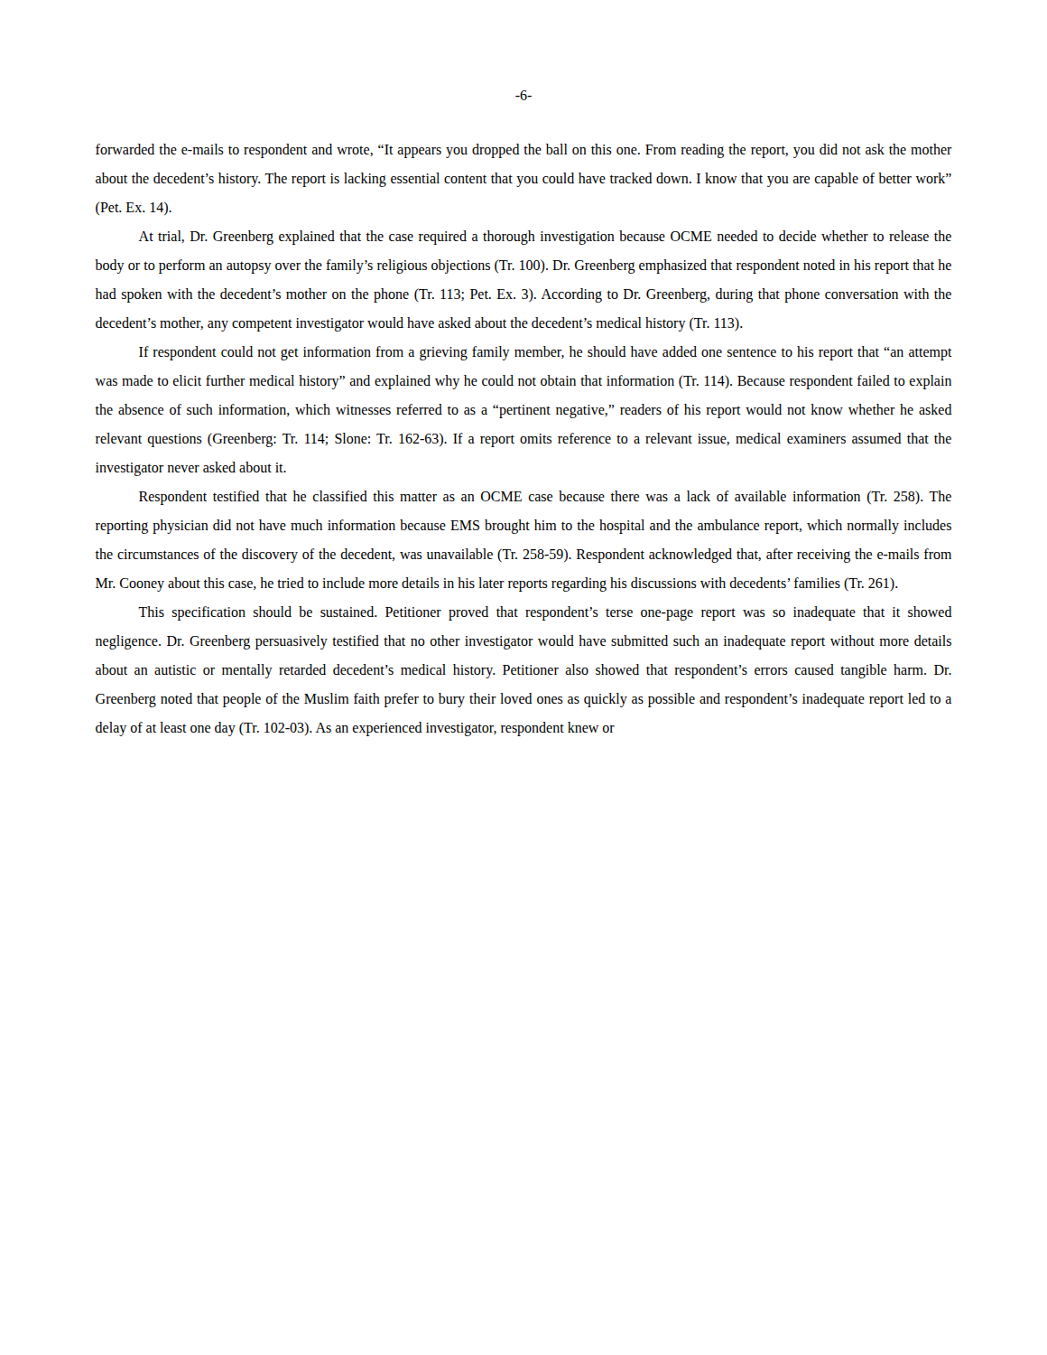-6-
forwarded the e-mails to respondent and wrote, “It appears you dropped the ball on this one. From reading the report, you did not ask the mother about the decedent’s history. The report is lacking essential content that you could have tracked down. I know that you are capable of better work” (Pet. Ex. 14).
At trial, Dr. Greenberg explained that the case required a thorough investigation because OCME needed to decide whether to release the body or to perform an autopsy over the family’s religious objections (Tr. 100). Dr. Greenberg emphasized that respondent noted in his report that he had spoken with the decedent’s mother on the phone (Tr. 113; Pet. Ex. 3). According to Dr. Greenberg, during that phone conversation with the decedent’s mother, any competent investigator would have asked about the decedent’s medical history (Tr. 113).
If respondent could not get information from a grieving family member, he should have added one sentence to his report that “an attempt was made to elicit further medical history” and explained why he could not obtain that information (Tr. 114). Because respondent failed to explain the absence of such information, which witnesses referred to as a “pertinent negative,” readers of his report would not know whether he asked relevant questions (Greenberg: Tr. 114; Slone: Tr. 162-63). If a report omits reference to a relevant issue, medical examiners assumed that the investigator never asked about it.
Respondent testified that he classified this matter as an OCME case because there was a lack of available information (Tr. 258). The reporting physician did not have much information because EMS brought him to the hospital and the ambulance report, which normally includes the circumstances of the discovery of the decedent, was unavailable (Tr. 258-59). Respondent acknowledged that, after receiving the e-mails from Mr. Cooney about this case, he tried to include more details in his later reports regarding his discussions with decedents’ families (Tr. 261).
This specification should be sustained. Petitioner proved that respondent’s terse one-page report was so inadequate that it showed negligence. Dr. Greenberg persuasively testified that no other investigator would have submitted such an inadequate report without more details about an autistic or mentally retarded decedent’s medical history. Petitioner also showed that respondent’s errors caused tangible harm. Dr. Greenberg noted that people of the Muslim faith prefer to bury their loved ones as quickly as possible and respondent’s inadequate report led to a delay of at least one day (Tr. 102-03). As an experienced investigator, respondent knew or